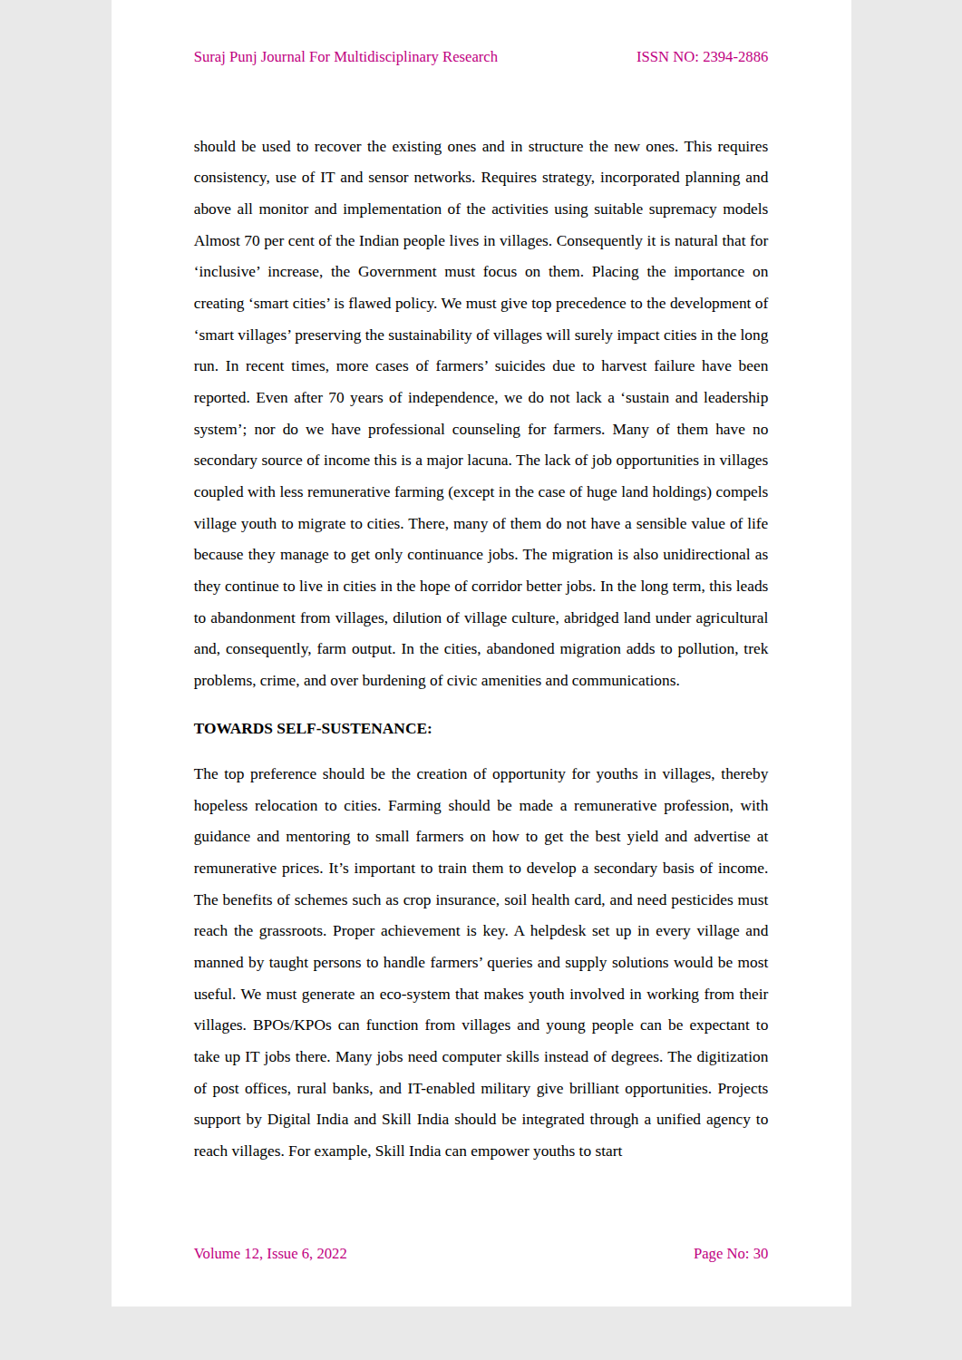Suraj Punj Journal For Multidisciplinary Research ISSN NO: 2394-2886
should be used to recover the existing ones and in structure the new ones. This requires consistency, use of IT and sensor networks. Requires strategy, incorporated planning and above all monitor and implementation of the activities using suitable supremacy models Almost 70 per cent of the Indian people lives in villages. Consequently it is natural that for ‘inclusive’ increase, the Government must focus on them. Placing the importance on creating ‘smart cities’ is flawed policy. We must give top precedence to the development of ‘smart villages’ preserving the sustainability of villages will surely impact cities in the long run. In recent times, more cases of farmers’ suicides due to harvest failure have been reported. Even after 70 years of independence, we do not lack a ‘sustain and leadership system’; nor do we have professional counseling for farmers. Many of them have no secondary source of income this is a major lacuna. The lack of job opportunities in villages coupled with less remunerative farming (except in the case of huge land holdings) compels village youth to migrate to cities. There, many of them do not have a sensible value of life because they manage to get only continuance jobs. The migration is also unidirectional as they continue to live in cities in the hope of corridor better jobs. In the long term, this leads to abandonment from villages, dilution of village culture, abridged land under agricultural and, consequently, farm output. In the cities, abandoned migration adds to pollution, trek problems, crime, and over burdening of civic amenities and communications.
TOWARDS SELF-SUSTENANCE:
The top preference should be the creation of opportunity for youths in villages, thereby hopeless relocation to cities. Farming should be made a remunerative profession, with guidance and mentoring to small farmers on how to get the best yield and advertise at remunerative prices. It’s important to train them to develop a secondary basis of income. The benefits of schemes such as crop insurance, soil health card, and need pesticides must reach the grassroots. Proper achievement is key. A helpdesk set up in every village and manned by taught persons to handle farmers’ queries and supply solutions would be most useful. We must generate an eco-system that makes youth involved in working from their villages. BPOs/KPOs can function from villages and young people can be expectant to take up IT jobs there. Many jobs need computer skills instead of degrees. The digitization of post offices, rural banks, and IT-enabled military give brilliant opportunities. Projects support by Digital India and Skill India should be integrated through a unified agency to reach villages. For example, Skill India can empower youths to start
Volume 12, Issue 6, 2022 Page No: 30